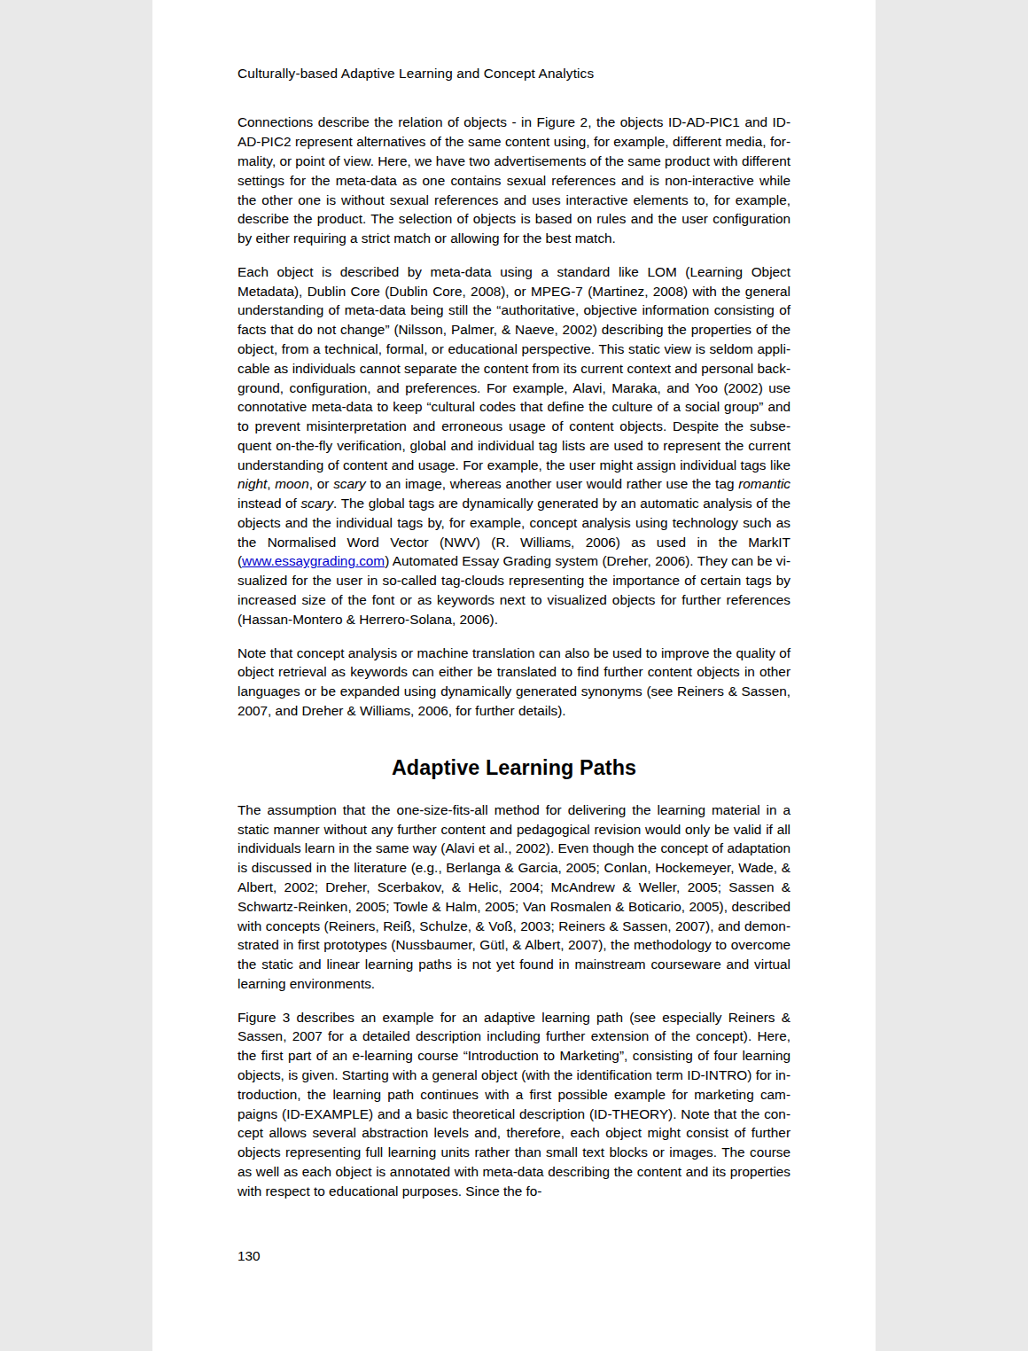Culturally-based Adaptive Learning and Concept Analytics
Connections describe the relation of objects - in Figure 2, the objects ID-AD-PIC1 and ID-AD-PIC2 represent alternatives of the same content using, for example, different media, formality, or point of view. Here, we have two advertisements of the same product with different settings for the meta-data as one contains sexual references and is non-interactive while the other one is without sexual references and uses interactive elements to, for example, describe the product. The selection of objects is based on rules and the user configuration by either requiring a strict match or allowing for the best match.
Each object is described by meta-data using a standard like LOM (Learning Object Metadata), Dublin Core (Dublin Core, 2008), or MPEG-7 (Martinez, 2008) with the general understanding of meta-data being still the “authoritative, objective information consisting of facts that do not change” (Nilsson, Palmer, & Naeve, 2002) describing the properties of the object, from a technical, formal, or educational perspective. This static view is seldom applicable as individuals cannot separate the content from its current context and personal background, configuration, and preferences. For example, Alavi, Maraka, and Yoo (2002) use connotative meta-data to keep “cultural codes that define the culture of a social group” and to prevent misinterpretation and erroneous usage of content objects. Despite the subsequent on-the-fly verification, global and individual tag lists are used to represent the current understanding of content and usage. For example, the user might assign individual tags like night, moon, or scary to an image, whereas another user would rather use the tag romantic instead of scary. The global tags are dynamically generated by an automatic analysis of the objects and the individual tags by, for example, concept analysis using technology such as the Normalised Word Vector (NWV) (R. Williams, 2006) as used in the MarkIT (www.essaygrading.com) Automated Essay Grading system (Dreher, 2006). They can be visualized for the user in so-called tag-clouds representing the importance of certain tags by increased size of the font or as keywords next to visualized objects for further references (Hassan-Montero & Herrero-Solana, 2006).
Note that concept analysis or machine translation can also be used to improve the quality of object retrieval as keywords can either be translated to find further content objects in other languages or be expanded using dynamically generated synonyms (see Reiners & Sassen, 2007, and Dreher & Williams, 2006, for further details).
Adaptive Learning Paths
The assumption that the one-size-fits-all method for delivering the learning material in a static manner without any further content and pedagogical revision would only be valid if all individuals learn in the same way (Alavi et al., 2002). Even though the concept of adaptation is discussed in the literature (e.g., Berlanga & Garcia, 2005; Conlan, Hockemeyer, Wade, & Albert, 2002; Dreher, Scerbakov, & Helic, 2004; McAndrew & Weller, 2005; Sassen & Schwartz-Reinken, 2005; Towle & Halm, 2005; Van Rosmalen & Boticario, 2005), described with concepts (Reiners, Reiß, Schulze, & Voß, 2003; Reiners & Sassen, 2007), and demonstrated in first prototypes (Nussbaumer, Gütl, & Albert, 2007), the methodology to overcome the static and linear learning paths is not yet found in mainstream courseware and virtual learning environments.
Figure 3 describes an example for an adaptive learning path (see especially Reiners & Sassen, 2007 for a detailed description including further extension of the concept). Here, the first part of an e-learning course “Introduction to Marketing”, consisting of four learning objects, is given. Starting with a general object (with the identification term ID-INTRO) for introduction, the learning path continues with a first possible example for marketing campaigns (ID-EXAMPLE) and a basic theoretical description (ID-THEORY). Note that the concept allows several abstraction levels and, therefore, each object might consist of further objects representing full learning units rather than small text blocks or images. The course as well as each object is annotated with meta-data describing the content and its properties with respect to educational purposes. Since the fo-
130